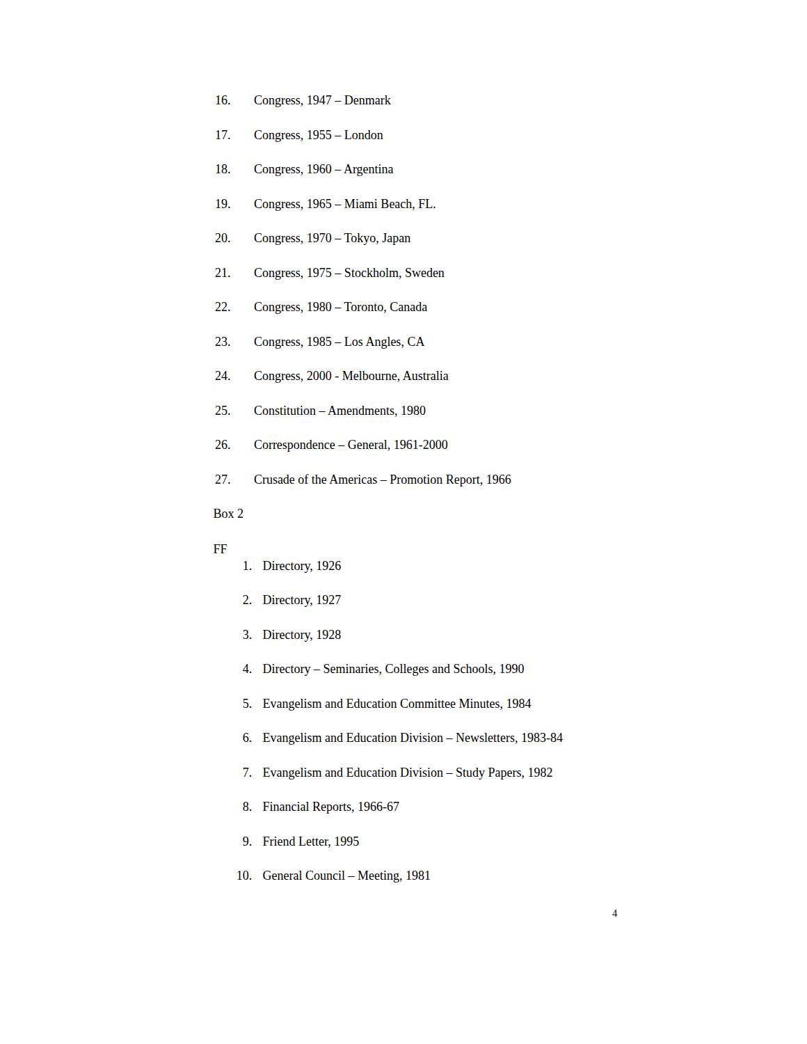16. Congress, 1947 – Denmark
17. Congress, 1955 – London
18. Congress, 1960 – Argentina
19. Congress, 1965 – Miami Beach, FL.
20. Congress, 1970 – Tokyo, Japan
21. Congress, 1975 – Stockholm, Sweden
22. Congress, 1980 – Toronto, Canada
23. Congress, 1985 – Los Angles, CA
24. Congress, 2000 - Melbourne, Australia
25. Constitution – Amendments, 1980
26. Correspondence – General, 1961-2000
27. Crusade of the Americas – Promotion Report, 1966
Box 2
FF
1. Directory, 1926
2. Directory, 1927
3. Directory, 1928
4. Directory – Seminaries, Colleges and Schools, 1990
5. Evangelism and Education Committee Minutes, 1984
6. Evangelism and Education Division – Newsletters, 1983-84
7. Evangelism and Education Division – Study Papers, 1982
8. Financial Reports, 1966-67
9. Friend Letter, 1995
10. General Council – Meeting, 1981
4